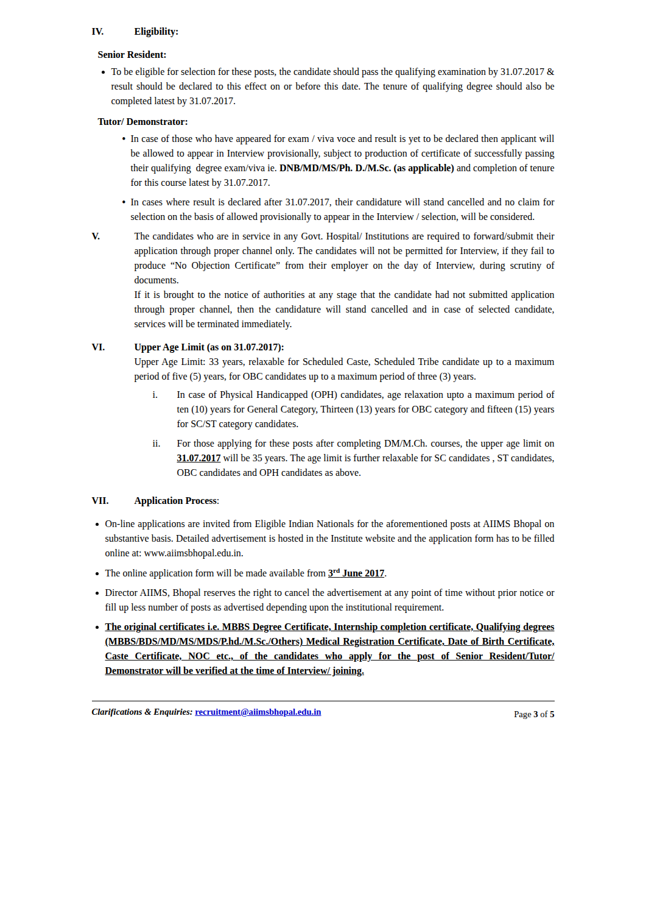IV.
Eligibility:
Senior Resident:
To be eligible for selection for these posts, the candidate should pass the qualifying examination by 31.07.2017 & result should be declared to this effect on or before this date. The tenure of qualifying degree should also be completed latest by 31.07.2017.
Tutor/ Demonstrator:
In case of those who have appeared for exam / viva voce and result is yet to be declared then applicant will be allowed to appear in Interview provisionally, subject to production of certificate of successfully passing their qualifying degree exam/viva ie. DNB/MD/MS/Ph. D./M.Sc. (as applicable) and completion of tenure for this course latest by 31.07.2017.
In cases where result is declared after 31.07.2017, their candidature will stand cancelled and no claim for selection on the basis of allowed provisionally to appear in the Interview / selection, will be considered.
V.
The candidates who are in service in any Govt. Hospital/ Institutions are required to forward/submit their application through proper channel only. The candidates will not be permitted for Interview, if they fail to produce “No Objection Certificate” from their employer on the day of Interview, during scrutiny of documents.
If it is brought to the notice of authorities at any stage that the candidate had not submitted application through proper channel, then the candidature will stand cancelled and in case of selected candidate, services will be terminated immediately.
VI.
Upper Age Limit (as on 31.07.2017):
Upper Age Limit: 33 years, relaxable for Scheduled Caste, Scheduled Tribe candidate up to a maximum period of five (5) years, for OBC candidates up to a maximum period of three (3) years.
i. In case of Physical Handicapped (OPH) candidates, age relaxation upto a maximum period of ten (10) years for General Category, Thirteen (13) years for OBC category and fifteen (15) years for SC/ST category candidates.
ii. For those applying for these posts after completing DM/M.Ch. courses, the upper age limit on 31.07.2017 will be 35 years. The age limit is further relaxable for SC candidates , ST candidates, OBC candidates and OPH candidates as above.
VII.
Application Process:
On-line applications are invited from Eligible Indian Nationals for the aforementioned posts at AIIMS Bhopal on substantive basis. Detailed advertisement is hosted in the Institute website and the application form has to be filled online at: www.aiimsbhopal.edu.in.
The online application form will be made available from 3rd June 2017.
Director AIIMS, Bhopal reserves the right to cancel the advertisement at any point of time without prior notice or fill up less number of posts as advertised depending upon the institutional requirement.
The original certificates i.e. MBBS Degree Certificate, Internship completion certificate, Qualifying degrees (MBBS/BDS/MD/MS/MDS/P.hd./M.Sc./Others) Medical Registration Certificate, Date of Birth Certificate, Caste Certificate, NOC etc., of the candidates who apply for the post of Senior Resident/Tutor/ Demonstrator will be verified at the time of Interview/ joining.
Clarifications & Enquiries: recruitment@aiimsbhopal.edu.in
Page 3 of 5